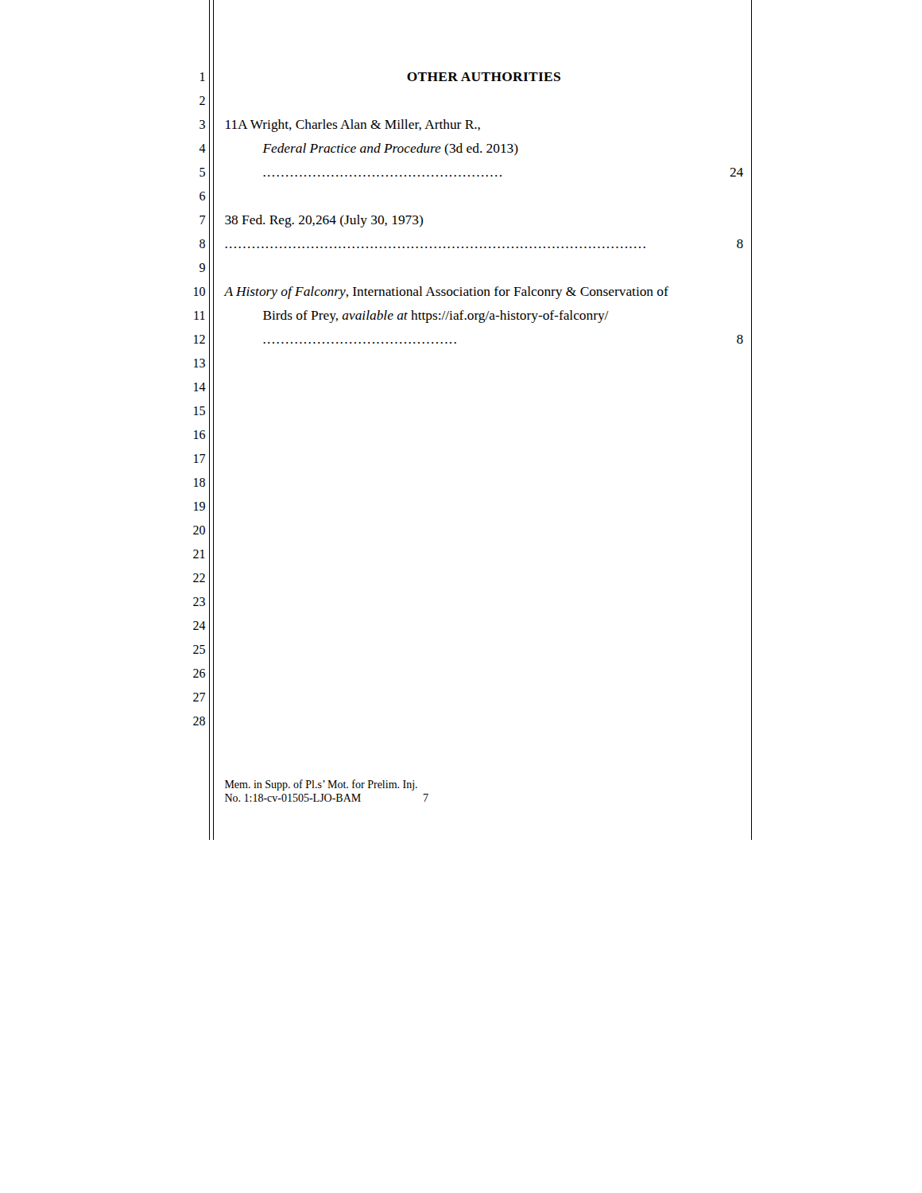1
2
3
4
5
6
7
8
9
10
11
12
13
14
15
16
17
18
19
20
21
22
23
24
25
26
27
28
Other Authorities
11A Wright, Charles Alan & Miller, Arthur R., Federal Practice and Procedure (3d ed. 2013) ..................................................... 24
38 Fed. Reg. 20,264 (July 30, 1973) ............................................................................................. 8
A History of Falconry, International Association for Falconry & Conservation of Birds of Prey, available at https://iaf.org/a-history-of-falconry/ ........................................... 8
Mem. in Supp. of Pl.s’ Mot. for Prelim. Inj. No. 1:18-cv-01505-LJO-BAM7